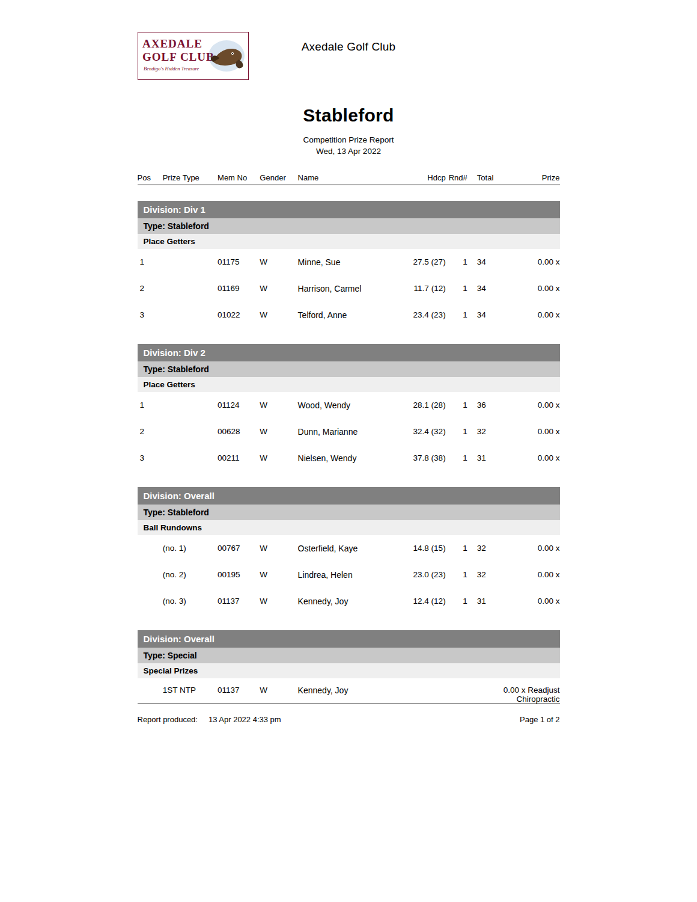AXEDALE GOLF CLUB Bendigo's Hidden Treasure
Axedale Golf Club
Stableford
Competition Prize Report
Wed, 13 Apr 2022
Pos
Prize Type
Mem No
Gender
Name
Hdcp
Rnd#
Total
Prize
Division: Div 1
Type: Stableford
Place Getters
1
01175
W
Minne, Sue
27.5 (27)
1
34
0.00 x
2
01169
W
Harrison, Carmel
11.7 (12)
1
34
0.00 x
3
01022
W
Telford, Anne
23.4 (23)
1
34
0.00 x
Division: Div 2
Type: Stableford
Place Getters
1
01124
W
Wood, Wendy
28.1 (28)
1
36
0.00 x
2
00628
W
Dunn, Marianne
32.4 (32)
1
32
0.00 x
3
00211
W
Nielsen, Wendy
37.8 (38)
1
31
0.00 x
Division: Overall
Type: Stableford
Ball Rundowns
(no. 1)
00767
W
Osterfield, Kaye
14.8 (15)
1
32
0.00 x
(no. 2)
00195
W
Lindrea, Helen
23.0 (23)
1
32
0.00 x
(no. 3)
01137
W
Kennedy, Joy
12.4 (12)
1
31
0.00 x
Division: Overall
Type: Special
Special Prizes
1ST NTP
01137
W
Kennedy, Joy
0.00 x Readjust Chiropractic
Report produced: 13 Apr 2022 4:33 pm
Page 1 of 2